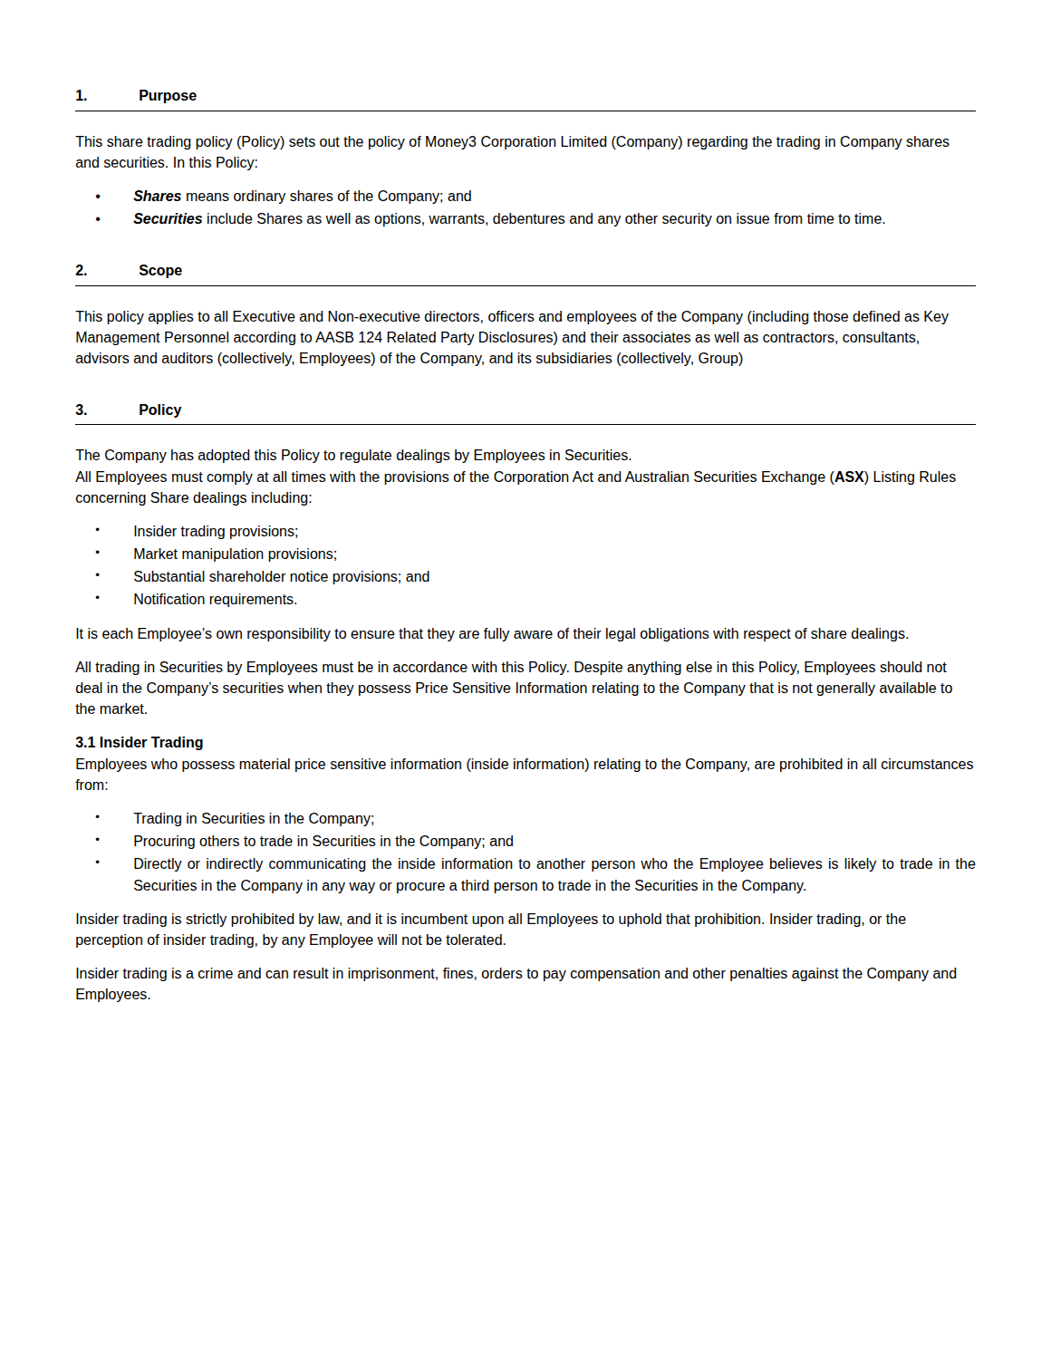1.
Purpose
This share trading policy (Policy) sets out the policy of Money3 Corporation Limited (Company) regarding the trading in Company shares and securities. In this Policy:
Shares means ordinary shares of the Company; and
Securities include Shares as well as options, warrants, debentures and any other security on issue from time to time.
2.
Scope
This policy applies to all Executive and Non-executive directors, officers and employees of the Company (including those defined as Key Management Personnel according to AASB 124 Related Party Disclosures) and their associates as well as contractors, consultants, advisors and auditors (collectively, Employees) of the Company, and its subsidiaries (collectively, Group)
3.
Policy
The Company has adopted this Policy to regulate dealings by Employees in Securities.
All Employees must comply at all times with the provisions of the Corporation Act and Australian Securities Exchange (ASX) Listing Rules concerning Share dealings including:
Insider trading provisions;
Market manipulation provisions;
Substantial shareholder notice provisions; and
Notification requirements.
It is each Employee’s own responsibility to ensure that they are fully aware of their legal obligations with respect of share dealings.
All trading in Securities by Employees must be in accordance with this Policy. Despite anything else in this Policy, Employees should not deal in the Company’s securities when they possess Price Sensitive Information relating to the Company that is not generally available to the market.
3.1 Insider Trading
Employees who possess material price sensitive information (inside information) relating to the Company, are prohibited in all circumstances from:
Trading in Securities in the Company;
Procuring others to trade in Securities in the Company; and
Directly or indirectly communicating the inside information to another person who the Employee believes is likely to trade in the Securities in the Company in any way or procure a third person to trade in the Securities in the Company.
Insider trading is strictly prohibited by law, and it is incumbent upon all Employees to uphold that prohibition. Insider trading, or the perception of insider trading, by any Employee will not be tolerated.
Insider trading is a crime and can result in imprisonment, fines, orders to pay compensation and other penalties against the Company and Employees.